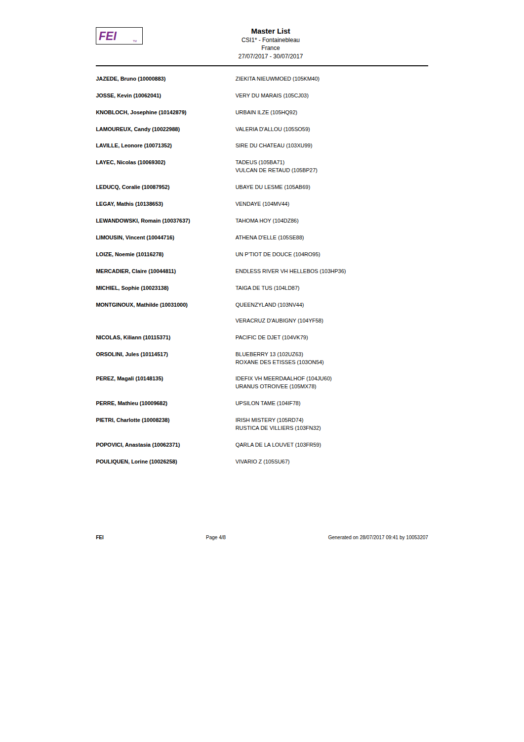FEI TM
Master List
CSI1* - Fontainebleau
France
27/07/2017 - 30/07/2017
| JAZEDE, Bruno (10000883) | ZIEKITA NIEUWMOED (105KM40) |
| JOSSE, Kevin (10062041) | VERY DU MARAIS (105CJ03) |
| KNOBLOCH, Josephine (10142879) | URBAIN ILZE (105HQ92) |
| LAMOUREUX, Candy (10022988) | VALERIA D'ALLOU (105SO59) |
| LAVILLE, Leonore (10071352) | SIRE DU CHATEAU (103XU99) |
| LAYEC, Nicolas (10069302) | TADEUS (105BA71) VULCAN DE RETAUD (105BP27) |
| LEDUCQ, Coralie (10087952) | UBAYE DU LESME (105AB69) |
| LEGAY, Mathis (10138653) | VENDAYE (104MV44) |
| LEWANDOWSKI, Romain (10037637) | TAHOMA HOY (104DZ86) |
| LIMOUSIN, Vincent (10044716) | ATHENA D'ELLE (105SE88) |
| LOIZE, Noemie (10116278) | UN P'TIOT DE DOUCE (104RO95) |
| MERCADIER, Claire (10044811) | ENDLESS RIVER VH HELLEBOS (103HP36) |
| MICHIEL, Sophie (10023138) | TAIGA DE TUS (104LD87) |
| MONTGINOUX, Mathilde (10031000) | QUEENZYLAND (103NV44) VERACRUZ D'AUBIGNY (104YF58) |
| NICOLAS, Kiliann (10115371) | PACIFIC DE DJET (104VK79) |
| ORSOLINI, Jules (10114517) | BLUEBERRY 13 (102UZ63) ROXANE DES ETISSES (103ON54) |
| PEREZ, Magali (10148135) | IDEFIX VH MEERDAALHOF (104JU60) URANUS OTROIVEE (105MX78) |
| PERRE, Mathieu (10009682) | UPSILON TAME (104IF78) |
| PIETRI, Charlotte (10008238) | IRISH MISTERY (105RD74) RUSTICA DE VILLIERS (103FN32) |
| POPOVICI, Anastasia (10062371) | QARLA DE LA LOUVET (103FR59) |
| POULIQUEN, Lorine (10026258) | VIVARIO Z (105SU67) |
FEI
Page 4/8
Generated on 28/07/2017 09:41 by 10053207